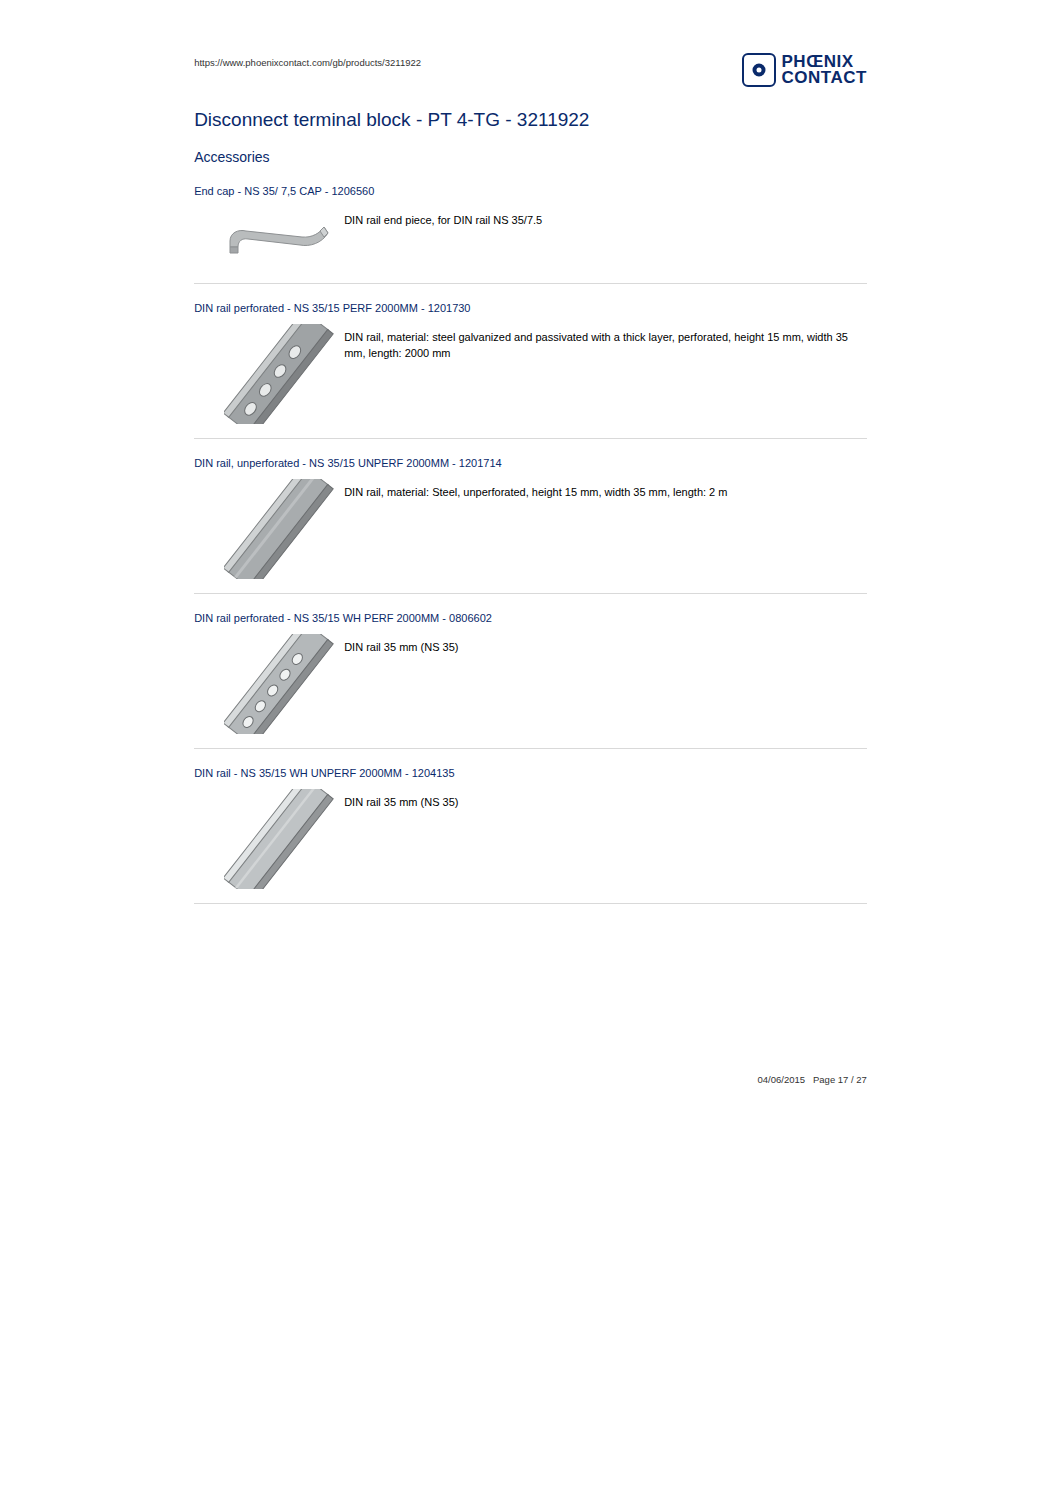https://www.phoenixcontact.com/gb/products/3211922
PHŒNIX CONTACT
Disconnect terminal block - PT 4-TG - 3211922
Accessories
End cap - NS 35/ 7,5 CAP - 1206560
DIN rail end piece, for DIN rail NS 35/7.5
DIN rail perforated - NS 35/15 PERF 2000MM - 1201730
DIN rail, material: steel galvanized and passivated with a thick layer, perforated, height 15 mm, width 35 mm, length: 2000 mm
DIN rail, unperforated - NS 35/15 UNPERF 2000MM - 1201714
DIN rail, material: Steel, unperforated, height 15 mm, width 35 mm, length: 2 m
DIN rail perforated - NS 35/15 WH PERF 2000MM - 0806602
DIN rail 35 mm (NS 35)
DIN rail - NS 35/15 WH UNPERF 2000MM - 1204135
DIN rail 35 mm (NS 35)
04/06/2015 Page 17 / 27